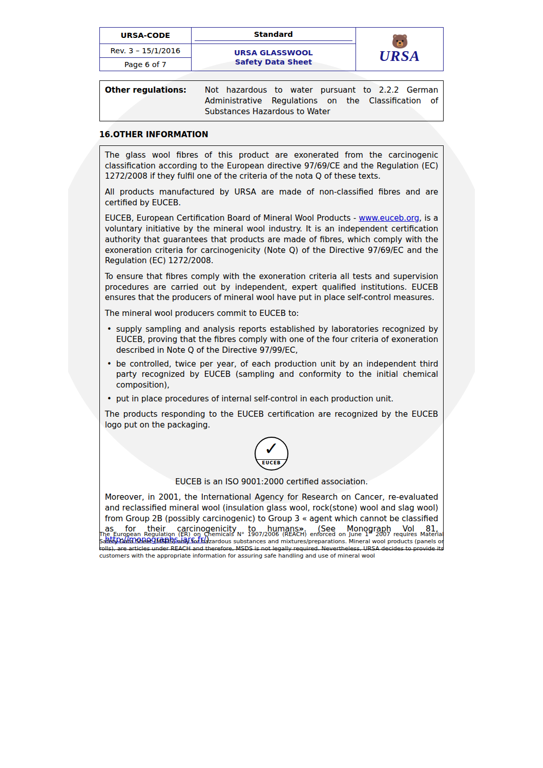| URSA-CODE | Standard | 🐻 URSA |
| Rev. 3 – 15/1/2016 | URSA GLASSWOOL Safety Data Sheet |
| Page 6 of 7 |
| Other regulations: | Not hazardous to water pursuant to 2.2.2 German Administrative Regulations on the Classification of Substances Hazardous to Water |
16.OTHER INFORMATION
The glass wool fibres of this product are exonerated from the carcinogenic classification according to the European directive 97/69/CE and the Regulation (EC) 1272/2008 if they fulfil one of the criteria of the nota Q of these texts.
All products manufactured by URSA are made of non-classified fibres and are certified by EUCEB.
EUCEB, European Certification Board of Mineral Wool Products - www.euceb.org, is a voluntary initiative by the mineral wool industry. It is an independent certification authority that guarantees that products are made of fibres, which comply with the exoneration criteria for carcinogenicity (Note Q) of the Directive 97/69/EC and the Regulation (EC) 1272/2008.
To ensure that fibres comply with the exoneration criteria all tests and supervision procedures are carried out by independent, expert qualified institutions. EUCEB ensures that the producers of mineral wool have put in place self-control measures.
The mineral wool producers commit to EUCEB to:
supply sampling and analysis reports established by laboratories recognized by EUCEB, proving that the fibres comply with one of the four criteria of exoneration described in Note Q of the Directive 97/99/EC,
be controlled, twice per year, of each production unit by an independent third party recognized by EUCEB (sampling and conformity to the initial chemical composition),
put in place procedures of internal self-control in each production unit.
The products responding to the EUCEB certification are recognized by the EUCEB logo put on the packaging.
✓
EUCEB
EUCEB is an ISO 9001:2000 certified association.
Moreover, in 2001, the International Agency for Research on Cancer, re-evaluated and reclassified mineral wool (insulation glass wool, rock(stone) wool and slag wool) from Group 2B (possibly carcinogenic) to Group 3 « agent which cannot be classified as for their carcinogenicity to humans». (See Monograph Vol 81, http://monographs.iarc.fr/)
The European Regulation (ER) on Chemicals N° 1907/2006 (REACH) enforced on June 1st 2007 requires Material Safety Data Sheet (MSDS) only for hazardous substances and mixtures/preparations. Mineral wool products (panels or rolls), are articles under REACH and therefore, MSDS is not legally required. Nevertheless, URSA decides to provide its customers with the appropriate information for assuring safe handling and use of mineral wool